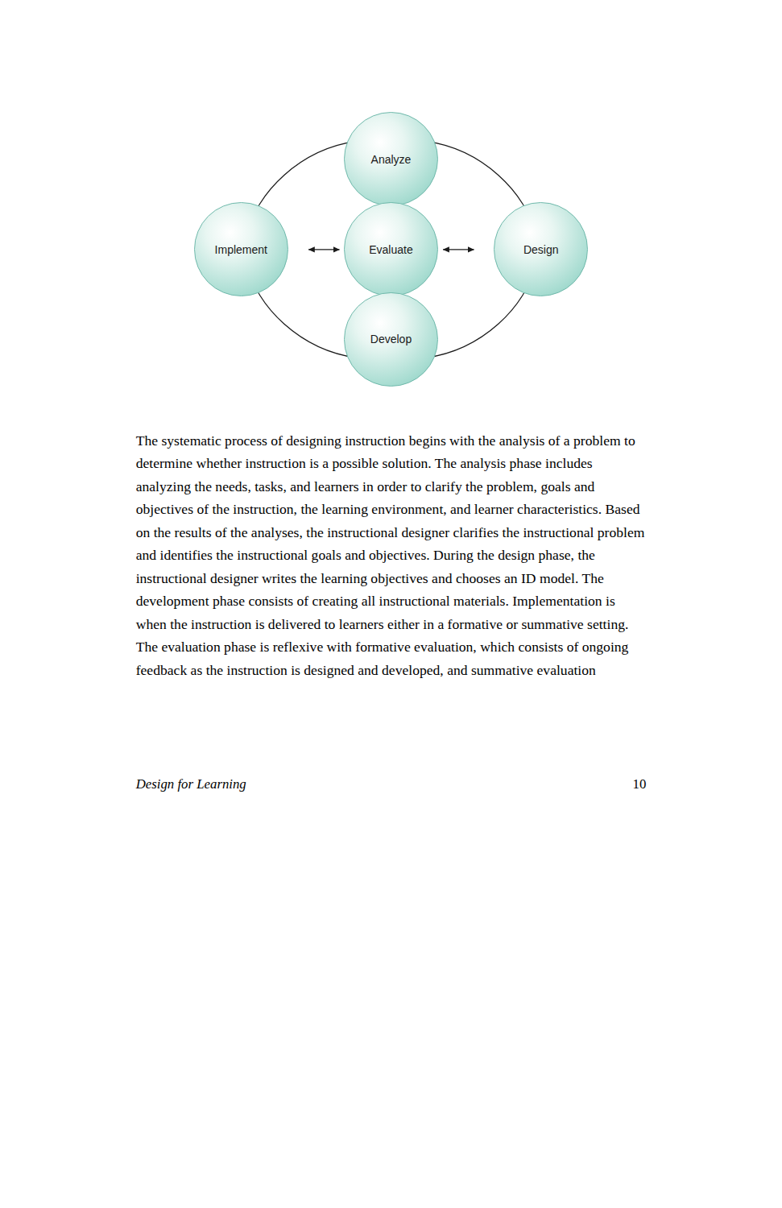Analyze
Implement
Evaluate
Design
Develop
The systematic process of designing instruction begins with the analysis of a problem to determine whether instruction is a possible solution. The analysis phase includes analyzing the needs, tasks, and learners in order to clarify the problem, goals and objectives of the instruction, the learning environment, and learner characteristics. Based on the results of the analyses, the instructional designer clarifies the instructional problem and identifies the instructional goals and objectives. During the design phase, the instructional designer writes the learning objectives and chooses an ID model. The development phase consists of creating all instructional materials. Implementation is when the instruction is delivered to learners either in a formative or summative setting. The evaluation phase is reflexive with formative evaluation, which consists of ongoing feedback as the instruction is designed and developed, and summative evaluation
Design for Learning 10